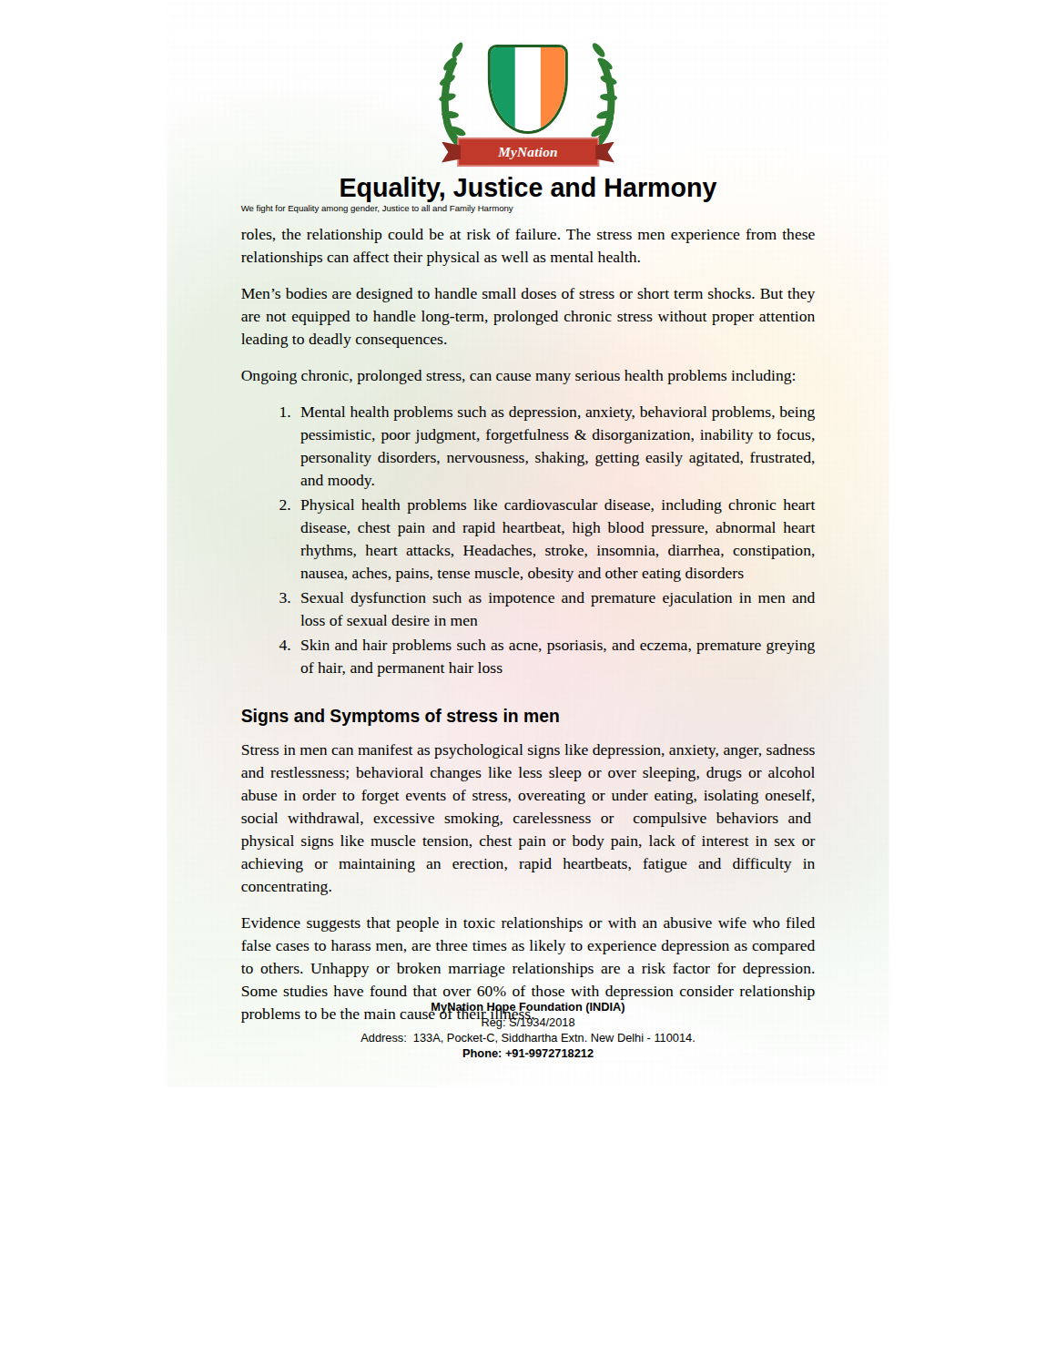MyNation
Equality, Justice and Harmony
We fight for Equality among gender, Justice to all and Family Harmony
roles, the relationship could be at risk of failure. The stress men experience from these relationships can affect their physical as well as mental health.
Men’s bodies are designed to handle small doses of stress or short term shocks. But they are not equipped to handle long-term, prolonged chronic stress without proper attention leading to deadly consequences.
Ongoing chronic, prolonged stress, can cause many serious health problems including:
Mental health problems such as depression, anxiety, behavioral problems, being pessimistic, poor judgment, forgetfulness & disorganization, inability to focus, personality disorders, nervousness, shaking, getting easily agitated, frustrated, and moody.
Physical health problems like cardiovascular disease, including chronic heart disease, chest pain and rapid heartbeat, high blood pressure, abnormal heart rhythms, heart attacks, Headaches, stroke, insomnia, diarrhea, constipation, nausea, aches, pains, tense muscle, obesity and other eating disorders
Sexual dysfunction such as impotence and premature ejaculation in men and loss of sexual desire in men
Skin and hair problems such as acne, psoriasis, and eczema, premature greying of hair, and permanent hair loss
Signs and Symptoms of stress in men
Stress in men can manifest as psychological signs like depression, anxiety, anger, sadness and restlessness; behavioral changes like less sleep or over sleeping, drugs or alcohol abuse in order to forget events of stress, overeating or under eating, isolating oneself, social withdrawal, excessive smoking, carelessness or compulsive behaviors and physical signs like muscle tension, chest pain or body pain, lack of interest in sex or achieving or maintaining an erection, rapid heartbeats, fatigue and difficulty in concentrating.
Evidence suggests that people in toxic relationships or with an abusive wife who filed false cases to harass men, are three times as likely to experience depression as compared to others. Unhappy or broken marriage relationships are a risk factor for depression. Some studies have found that over 60% of those with depression consider relationship problems to be the main cause of their illness.
MyNation Hope Foundation (INDIA)
Reg: S/1934/2018
Address: 133A, Pocket-C, Siddhartha Extn. New Delhi - 110014.
Phone: +91-9972718212